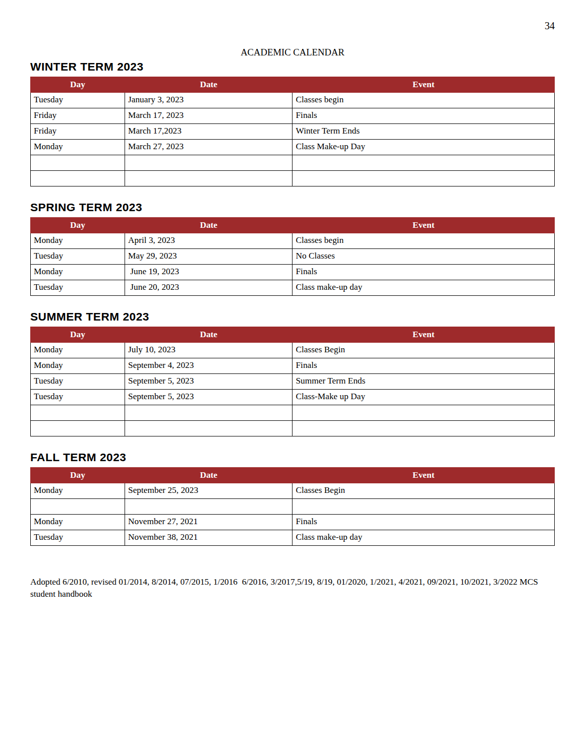34
ACADEMIC CALENDAR
WINTER TERM 2023
| Day | Date | Event |
| --- | --- | --- |
| Tuesday | January 3, 2023 | Classes begin |
| Friday | March 17, 2023 | Finals |
| Friday | March 17,2023 | Winter Term Ends |
| Monday | March 27, 2023 | Class Make-up Day |
SPRING TERM 2023
| Day | Date | Event |
| --- | --- | --- |
| Monday | April 3, 2023 | Classes begin |
| Tuesday | May 29, 2023 | No Classes |
| Monday | June 19, 2023 | Finals |
| Tuesday | June 20, 2023 | Class make-up day |
SUMMER TERM 2023
| Day | Date | Event |
| --- | --- | --- |
| Monday | July 10, 2023 | Classes Begin |
| Monday | September 4, 2023 | Finals |
| Tuesday | September 5, 2023 | Summer Term Ends |
| Tuesday | September 5, 2023 | Class-Make up Day |
FALL TERM 2023
| Day | Date | Event |
| --- | --- | --- |
| Monday | September 25, 2023 | Classes Begin |
| Monday | November 27, 2021 | Finals |
| Tuesday | November 38, 2021 | Class make-up day |
Adopted 6/2010, revised 01/2014, 8/2014, 07/2015, 1/2016 6/2016, 3/2017,5/19, 8/19, 01/2020, 1/2021, 4/2021, 09/2021, 10/2021, 3/2022 MCS student handbook